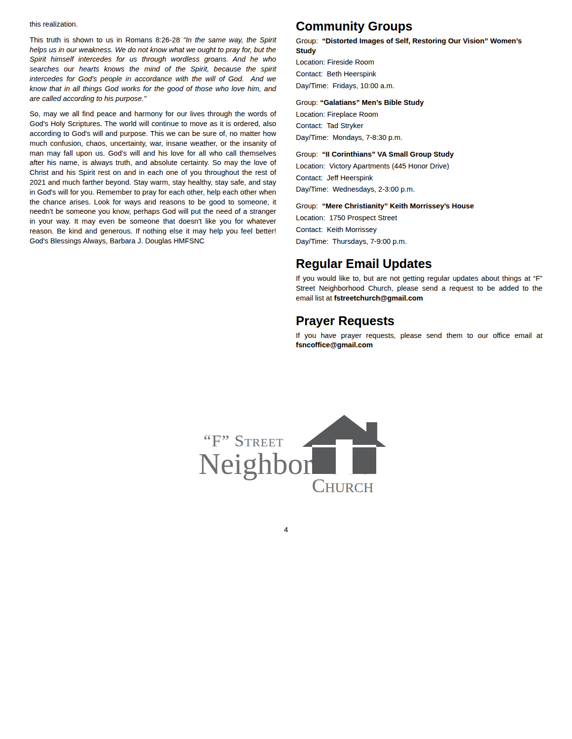this realization.
This truth is shown to us in Romans 8:26-28 "In the same way, the Spirit helps us in our weakness. We do not know what we ought to pray for, but the Spirit himself intercedes for us through wordless groans. And he who searches our hearts knows the mind of the Spirit, because the spirit intercedes for God's people in accordance with the will of God. And we know that in all things God works for the good of those who love him, and are called according to his purpose."
So, may we all find peace and harmony for our lives through the words of God's Holy Scriptures. The world will continue to move as it is ordered, also according to God's will and purpose. This we can be sure of, no matter how much confusion, chaos, uncertainty, war, insane weather, or the insanity of man may fall upon us. God's will and his love for all who call themselves after his name, is always truth, and absolute certainty. So may the love of Christ and his Spirit rest on and in each one of you throughout the rest of 2021 and much farther beyond. Stay warm, stay healthy, stay safe, and stay in God's will for you. Remember to pray for each other, help each other when the chance arises. Look for ways and reasons to be good to someone, it needn't be someone you know, perhaps God will put the need of a stranger in your way. It may even be someone that doesn't like you for whatever reason. Be kind and generous. If nothing else it may help you feel better! God's Blessings Always, Barbara J. Douglas HMFSNC
Community Groups
Group: “Distorted Images of Self, Restoring Our Vision” Women’s Study
Location: Fireside Room
Contact: Beth Heerspink
Day/Time: Fridays, 10:00 a.m.
Group: “Galatians” Men’s Bible Study
Location: Fireplace Room
Contact: Tad Stryker
Day/Time: Mondays, 7-8:30 p.m.
Group: “II Corinthians” VA Small Group Study
Location: Victory Apartments (445 Honor Drive)
Contact: Jeff Heerspink
Day/Time: Wednesdays, 2-3:00 p.m.
Group: “Mere Christianity” Keith Morrissey’s House
Location: 1750 Prospect Street
Contact: Keith Morrissey
Day/Time: Thursdays, 7-9:00 p.m.
Regular Email Updates
If you would like to, but are not getting regular updates about things at “F” Street Neighborhood Church, please send a request to be added to the email list at fstreetchurch@gmail.com
Prayer Requests
If you have prayer requests, please send them to our office email at fsncoffice@gmail.com
“F” Street
Neighborhood
Church
4